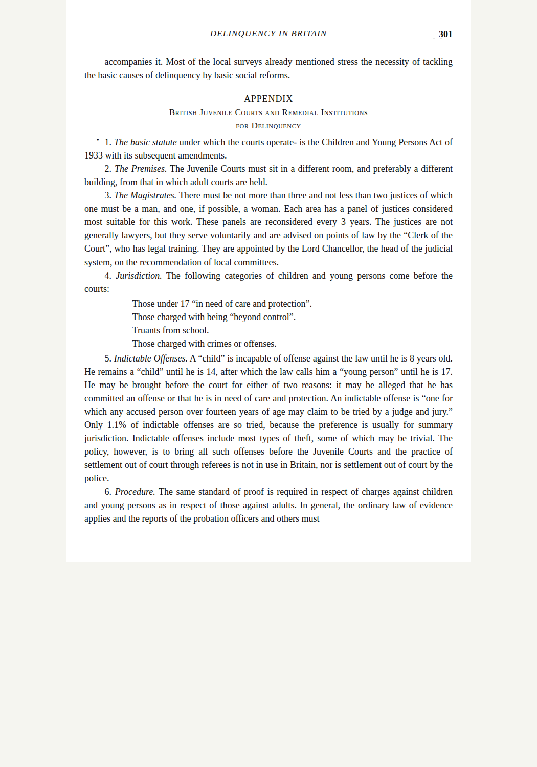- -
Delinquency in Britain 301
accompanies it. Most of the local surveys already mentioned stress the necessity of tackling the basic causes of delinquency by basic social reforms.
APPENDIX
British Juvenile Courts and Remedial Institutions
for Delinquency
1. The basic statute under which the courts operate‑ is the Children and Young Persons Act of 1933 with its subsequent amendments.
2. The Premises. The Juvenile Courts must sit in a different room, and preferably a different building, from that in which adult courts are held.
3. The Magistrates. There must be not more than three and not less than two justices of which one must be a man, and one, if possible, a woman. Each area has a panel of justices considered most suitable for this work. These panels are reconsidered every 3 years. The justices are not generally lawyers, but they serve voluntarily and are advised on points of law by the “Clerk of the Court”, who has legal training. They are appointed by the Lord Chancellor, the head of the judicial system, on the recommendation of local committees.
4. Jurisdiction. The following categories of children and young persons come before the courts:
Those under 17 “in need of care and protection”.
Those charged with being “beyond control”.
Truants from school.
Those charged with crimes or offenses.
5. Indictable Offenses. A “child” is incapable of offense against the law until he is 8 years old. He remains a “child” until he is 14, after which the law calls him a “young person” until he is 17. He may be brought before the court for either of two reasons: it may be alleged that he has committed an offense or that he is in need of care and protection. An indictable offense is “one for which any accused person over fourteen years of age may claim to be tried by a judge and jury.” Only 1.1% of indictable offenses are so tried, because the preference is usually for summary jurisdiction. Indictable offenses include most types of theft, some of which may be trivial. The policy, however, is to bring all such offenses before the Juvenile Courts and the practice of settlement out of court through referees is not in use in Britain, nor is settlement out of court by the police.
6. Procedure. The same standard of proof is required in respect of charges against children and young persons as in respect of those against adults. In general, the ordinary law of evidence applies and the reports of the probation officers and others must